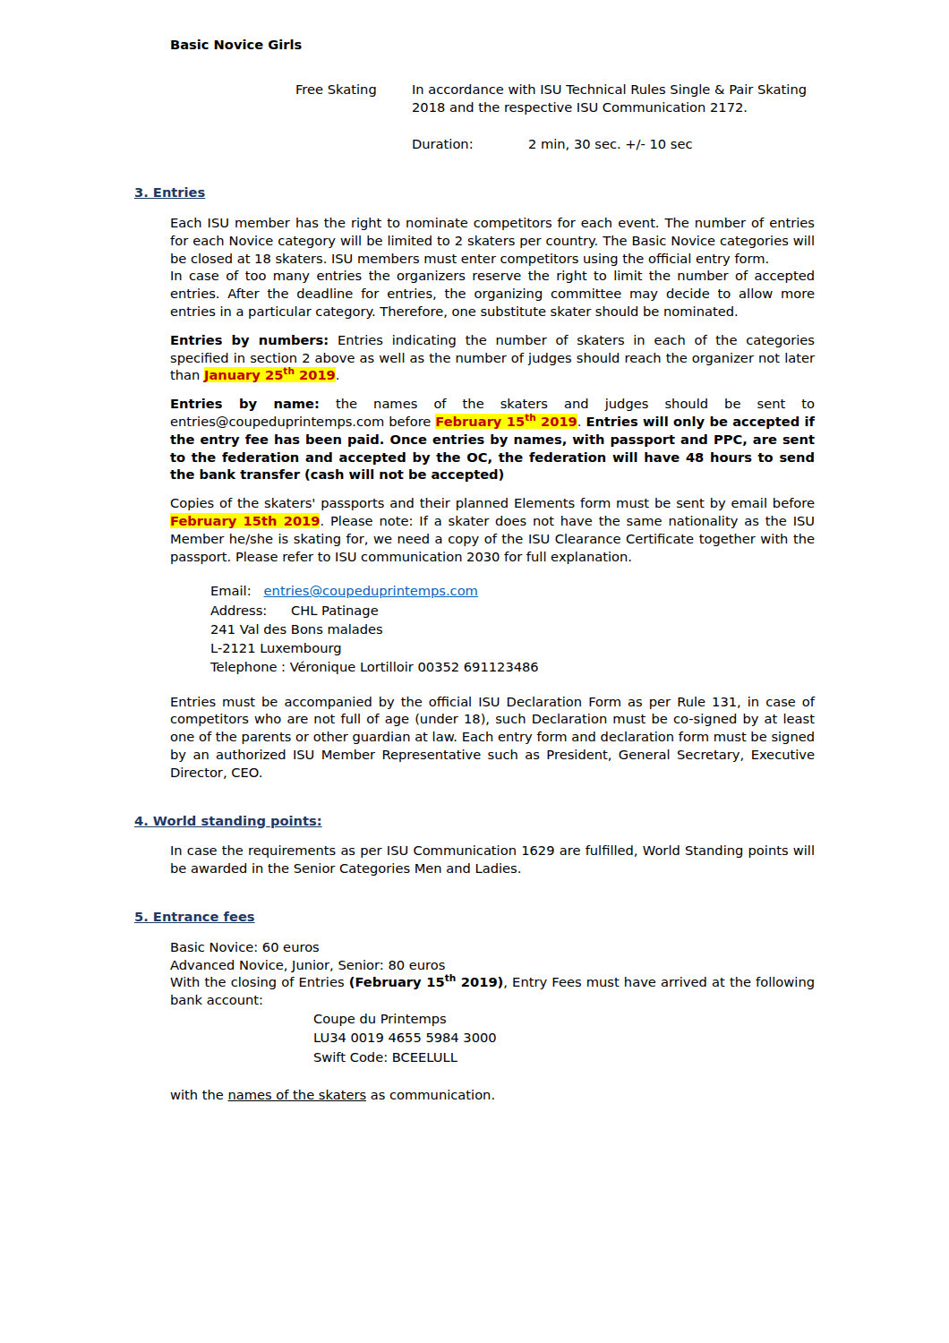Basic Novice Girls
Free Skating
In accordance with ISU Technical Rules Single & Pair Skating 2018 and the respective ISU Communication 2172.
Duration:
2 min, 30 sec. +/- 10 sec
3. Entries
Each ISU member has the right to nominate competitors for each event. The number of entries for each Novice category will be limited to 2 skaters per country. The Basic Novice categories will be closed at 18 skaters. ISU members must enter competitors using the official entry form.
In case of too many entries the organizers reserve the right to limit the number of accepted entries. After the deadline for entries, the organizing committee may decide to allow more entries in a particular category. Therefore, one substitute skater should be nominated.
Entries by numbers: Entries indicating the number of skaters in each of the categories specified in section 2 above as well as the number of judges should reach the organizer not later than January 25th 2019.
Entries by name: the names of the skaters and judges should be sent to entries@coupeduprintemps.com before February 15th 2019. Entries will only be accepted if the entry fee has been paid. Once entries by names, with passport and PPC, are sent to the federation and accepted by the OC, the federation will have 48 hours to send the bank transfer (cash will not be accepted)
Copies of the skaters' passports and their planned Elements form must be sent by email before February 15th 2019. Please note: If a skater does not have the same nationality as the ISU Member he/she is skating for, we need a copy of the ISU Clearance Certificate together with the passport. Please refer to ISU communication 2030 for full explanation.
Email: entries@coupeduprintemps.com Address: CHL Patinage 241 Val des Bons malades L-2121 Luxembourg Telephone : Véronique Lortilloir 00352 691123486
Entries must be accompanied by the official ISU Declaration Form as per Rule 131, in case of competitors who are not full of age (under 18), such Declaration must be co-signed by at least one of the parents or other guardian at law. Each entry form and declaration form must be signed by an authorized ISU Member Representative such as President, General Secretary, Executive Director, CEO.
4. World standing points:
In case the requirements as per ISU Communication 1629 are fulfilled, World Standing points will be awarded in the Senior Categories Men and Ladies.
5. Entrance fees
Basic Novice: 60 euros
Advanced Novice, Junior, Senior: 80 euros
With the closing of Entries (February 15th 2019), Entry Fees must have arrived at the following bank account:
Coupe du Printemps
LU34 0019 4655 5984 3000
Swift Code: BCEELULL
with the names of the skaters as communication.